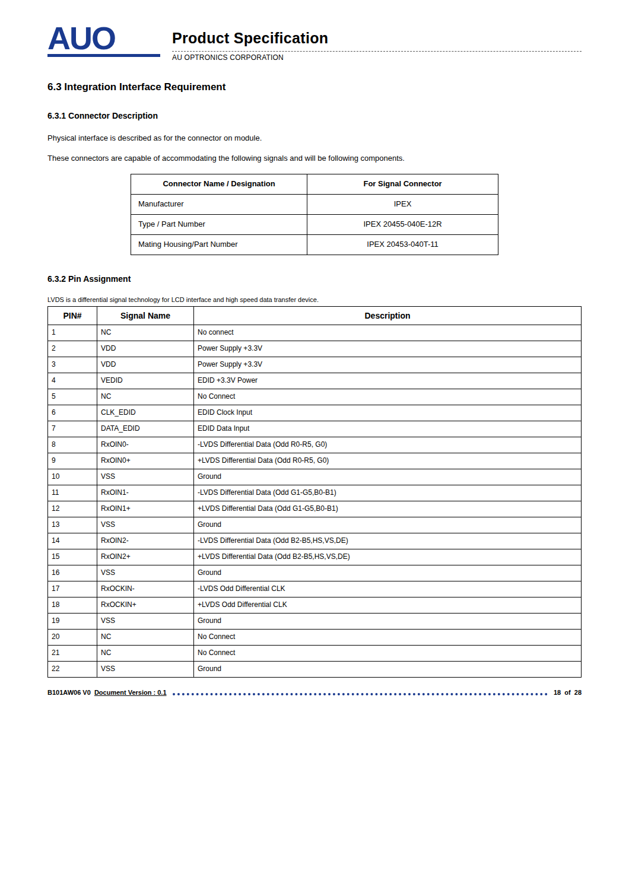AUO
Product Specification
AU OPTRONICS CORPORATION
6.3 Integration Interface Requirement
6.3.1 Connector Description
Physical interface is described as for the connector on module.
These connectors are capable of accommodating the following signals and will be following components.
| Connector Name / Designation | For Signal Connector |
| --- | --- |
| Manufacturer | IPEX |
| Type / Part Number | IPEX 20455-040E-12R |
| Mating Housing/Part Number | IPEX 20453-040T-11 |
6.3.2 Pin Assignment
LVDS is a differential signal technology for LCD interface and high speed data transfer device.
| PIN# | Signal Name | Description |
| --- | --- | --- |
| 1 | NC | No connect |
| 2 | VDD | Power Supply +3.3V |
| 3 | VDD | Power Supply +3.3V |
| 4 | VEDID | EDID +3.3V Power |
| 5 | NC | No Connect |
| 6 | CLK_EDID | EDID Clock Input |
| 7 | DATA_EDID | EDID Data Input |
| 8 | RxOIN0- | -LVDS Differential Data (Odd R0-R5, G0) |
| 9 | RxOIN0+ | +LVDS Differential Data (Odd R0-R5, G0) |
| 10 | VSS | Ground |
| 11 | RxOIN1- | -LVDS Differential Data (Odd G1-G5,B0-B1) |
| 12 | RxOIN1+ | +LVDS Differential Data (Odd G1-G5,B0-B1) |
| 13 | VSS | Ground |
| 14 | RxOIN2- | -LVDS Differential Data (Odd B2-B5,HS,VS,DE) |
| 15 | RxOIN2+ | +LVDS Differential Data (Odd B2-B5,HS,VS,DE) |
| 16 | VSS | Ground |
| 17 | RxOCKIN- | -LVDS Odd Differential CLK |
| 18 | RxOCKIN+ | +LVDS Odd Differential CLK |
| 19 | VSS | Ground |
| 20 | NC | No Connect |
| 21 | NC | No Connect |
| 22 | VSS | Ground |
B101AW06 V0 Document Version : 0.1
18 of 28